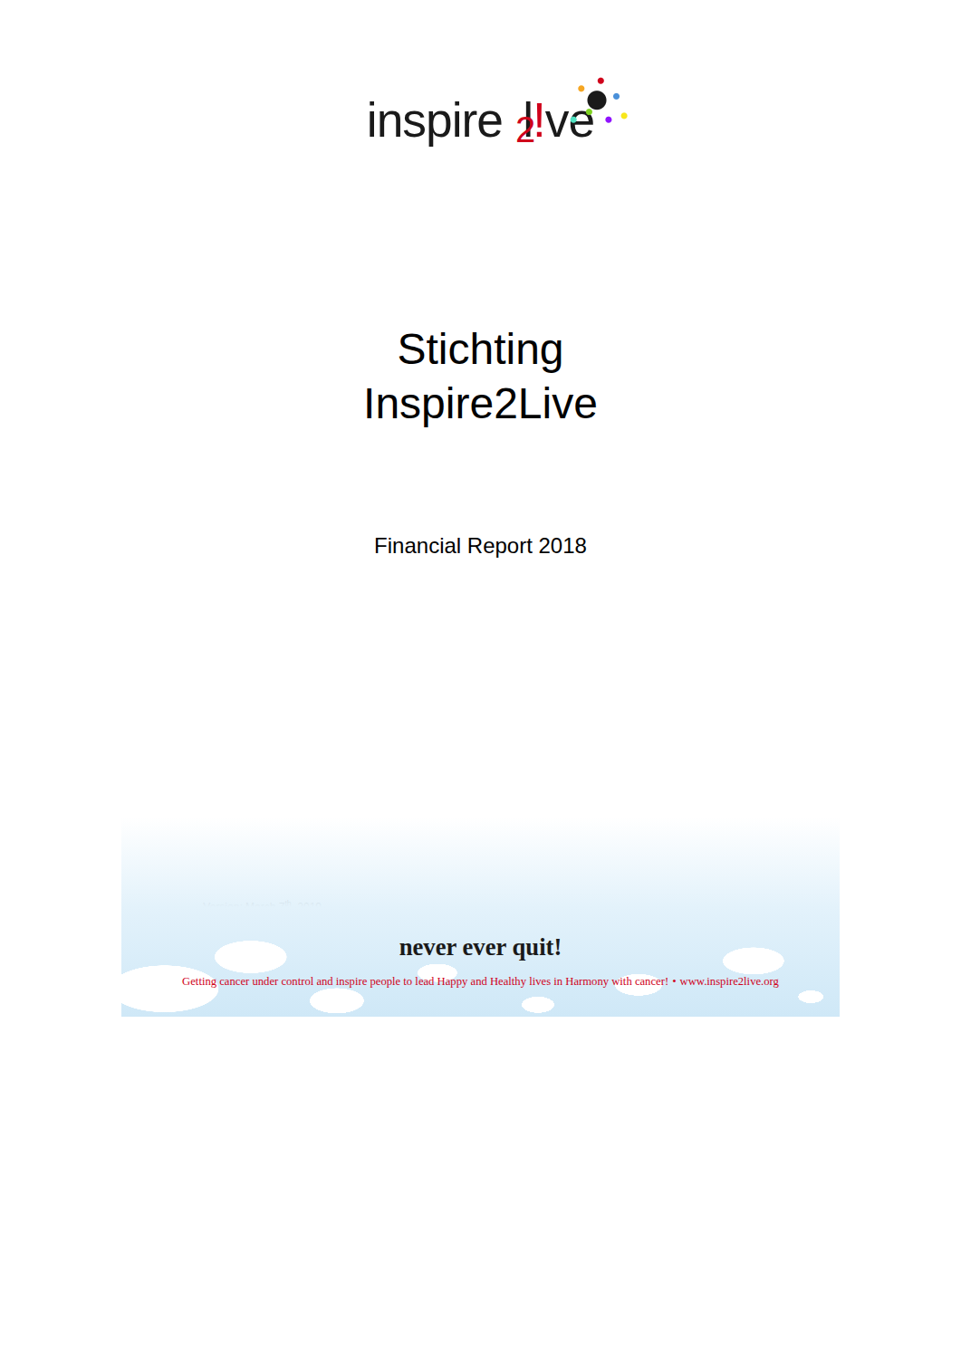inspire 2 l!ve
Stichting
Inspire2Live
Financial Report 2018
Version: March 7th, 2019
never ever quit!
Getting cancer under control and inspire people to lead Happy and Healthy lives in Harmony with cancer!•www.inspire2live.org